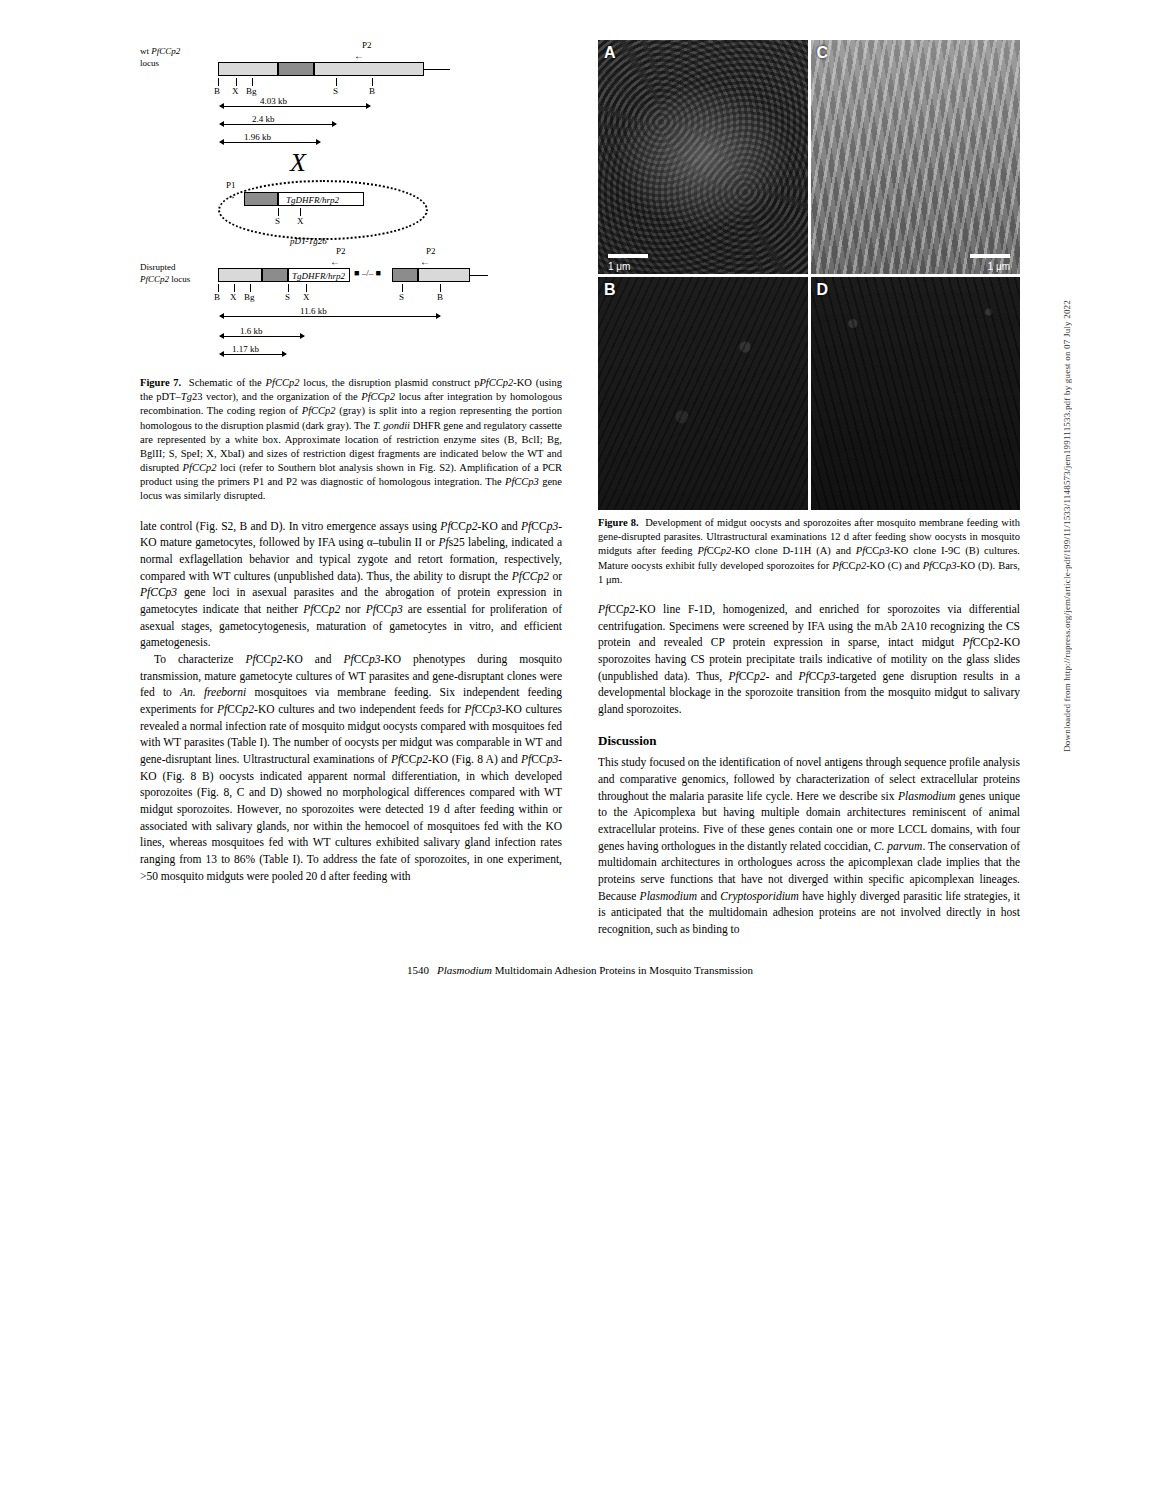Downloaded from http://rupress.org/jem/article-pdf/199/11/1533/1148573/jem199111533.pdf by guest on 07 July 2022
wt PfCCp2
locus
P2
←
B
X
Bg
S
B
4.03 kb
2.4 kb
1.96 kb
X
TgDHFR/hrp2
P1
→
S
X
pDT-Tg26
Disrupted
PfCCp2 locus
TgDHFR/hrp2
■ –/– ■
P2
←
P2
←
B
X
Bg
S
X
S
B
11.6 kb
1.6 kb
1.17 kb
Figure 7. Schematic of the PfCCp2 locus, the disruption plasmid construct pPfCCp2-KO (using the pDT–Tg23 vector), and the organization of the PfCCp2 locus after integration by homologous recombination. The coding region of PfCCp2 (gray) is split into a region representing the portion homologous to the disruption plasmid (dark gray). The T. gondii DHFR gene and regulatory cassette are represented by a white box. Approximate location of restriction enzyme sites (B, BclI; Bg, BglII; S, SpeI; X, XbaI) and sizes of restriction digest fragments are indicated below the WT and disrupted PfCCp2 loci (refer to Southern blot analysis shown in Fig. S2). Amplification of a PCR product using the primers P1 and P2 was diagnostic of homologous integration. The PfCCp3 gene locus was similarly disrupted.
late control (Fig. S2, B and D). In vitro emergence assays using Pf CCp2-KO and Pf CCp3-KO mature gametocytes, followed by IFA using α–tubulin II or Pfs25 labeling, indicated a normal exflagellation behavior and typical zygote and retort formation, respectively, compared with WT cultures (unpublished data). Thus, the ability to disrupt the PfCCp2 or PfCCp3 gene loci in asexual parasites and the abrogation of protein expression in gametocytes indicate that neither Pf CCp2 nor Pf CCp3 are essential for proliferation of asexual stages, gametocytogenesis, maturation of gametocytes in vitro, and efficient gametogenesis.
To characterize Pf CCp2-KO and Pf CCp3-KO phenotypes during mosquito transmission, mature gametocyte cultures of WT parasites and gene-disruptant clones were fed to An. freeborni mosquitoes via membrane feeding. Six independent feeding experiments for Pf CCp2-KO cultures and two independent feeds for Pf CCp3-KO cultures revealed a normal infection rate of mosquito midgut oocysts compared with mosquitoes fed with WT parasites (Table I). The number of oocysts per midgut was comparable in WT and gene-disruptant lines. Ultrastructural examinations of Pf CCp2-KO (Fig. 8 A) and Pf CCp3-KO (Fig. 8 B) oocysts indicated apparent normal differentiation, in which developed sporozoites (Fig. 8, C and D) showed no morphological differences compared with WT midgut sporozoites. However, no sporozoites were detected 19 d after feeding within or associated with salivary glands, nor within the hemocoel of mosquitoes fed with the KO lines, whereas mosquitoes fed with WT cultures exhibited salivary gland infection rates ranging from 13 to 86% (Table I). To address the fate of sporozoites, in one experiment, >50 mosquito midguts were pooled 20 d after feeding with
A
1 μm
C
1 μm
B
D
Figure 8. Development of midgut oocysts and sporozoites after mosquito membrane feeding with gene-disrupted parasites. Ultrastructural examinations 12 d after feeding show oocysts in mosquito midguts after feeding Pf CCp2-KO clone D-11H (A) and Pf CCp3-KO clone I-9C (B) cultures. Mature oocysts exhibit fully developed sporozoites for Pf CCp2-KO (C) and Pf CCp3-KO (D). Bars, 1 μm.
Pf CCp2-KO line F-1D, homogenized, and enriched for sporozoites via differential centrifugation. Specimens were screened by IFA using the mAb 2A10 recognizing the CS protein and revealed CP protein expression in sparse, intact midgut Pf CCp2-KO sporozoites having CS protein precipitate trails indicative of motility on the glass slides (unpublished data). Thus, Pf CCp2- and Pf CCp3-targeted gene disruption results in a developmental blockage in the sporozoite transition from the mosquito midgut to salivary gland sporozoites.
Discussion
This study focused on the identification of novel antigens through sequence profile analysis and comparative genomics, followed by characterization of select extracellular proteins throughout the malaria parasite life cycle. Here we describe six Plasmodium genes unique to the Apicomplexa but having multiple domain architectures reminiscent of animal extracellular proteins. Five of these genes contain one or more LCCL domains, with four genes having orthologues in the distantly related coccidian, C. parvum. The conservation of multidomain architectures in orthologues across the apicomplexan clade implies that the proteins serve functions that have not diverged within specific apicomplexan lineages. Because Plasmodium and Cryptosporidium have highly diverged parasitic life strategies, it is anticipated that the multidomain adhesion proteins are not involved directly in host recognition, such as binding to
1540 Plasmodium Multidomain Adhesion Proteins in Mosquito Transmission